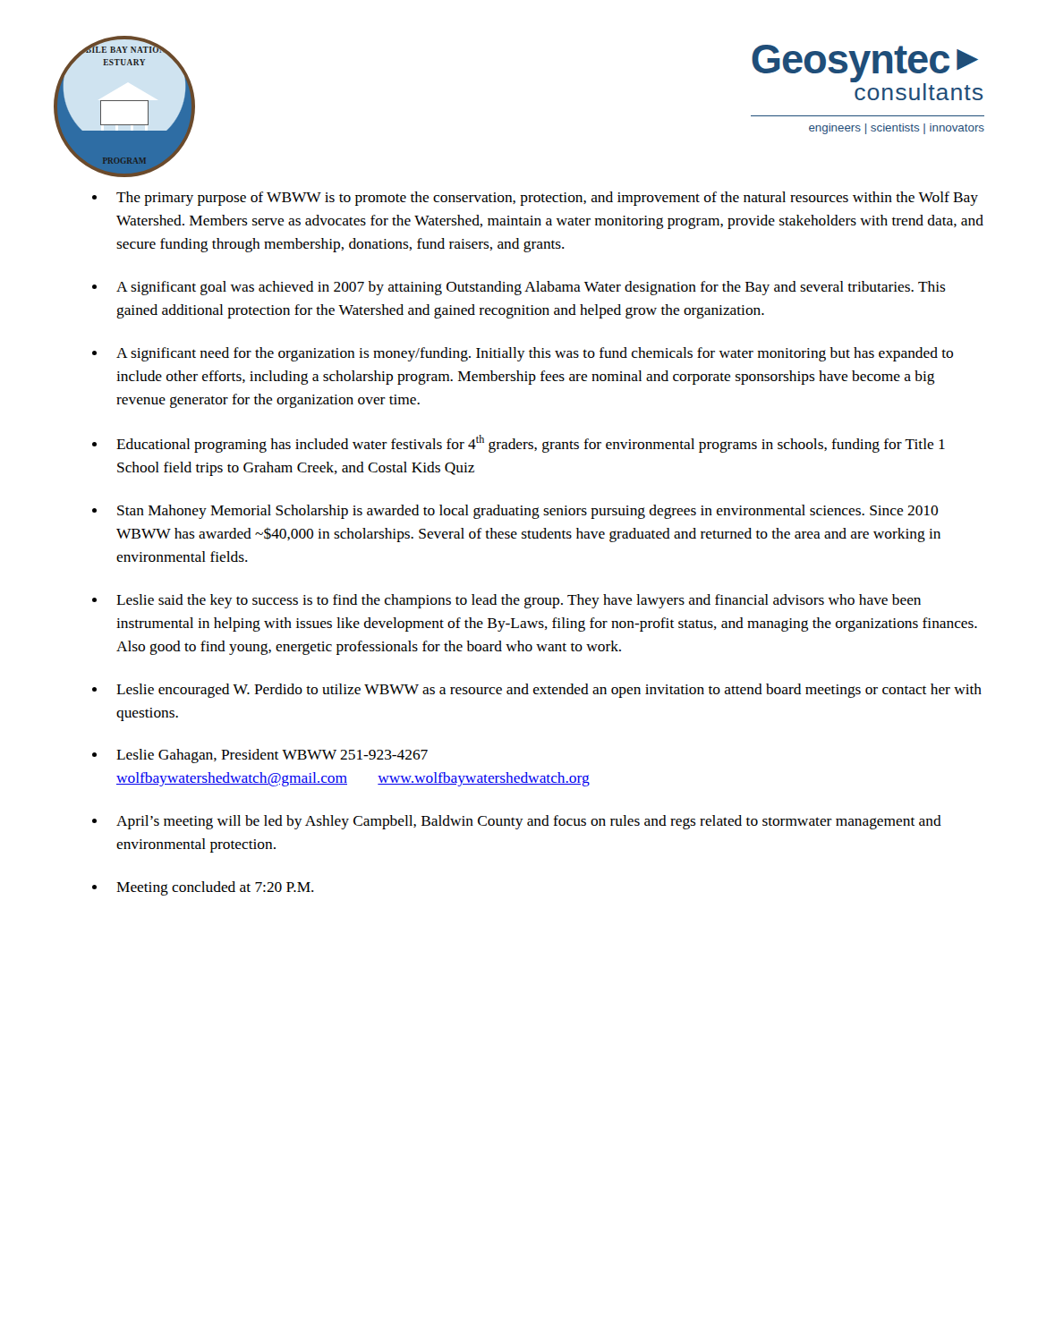MOBILE BAY NATIONAL ESTUARY
PROGRAM
Geosyntec►
consultants
engineers | scientists | innovators
The primary purpose of WBWW is to promote the conservation, protection, and improvement of the natural resources within the Wolf Bay Watershed. Members serve as advocates for the Watershed, maintain a water monitoring program, provide stakeholders with trend data, and secure funding through membership, donations, fund raisers, and grants.
A significant goal was achieved in 2007 by attaining Outstanding Alabama Water designation for the Bay and several tributaries. This gained additional protection for the Watershed and gained recognition and helped grow the organization.
A significant need for the organization is money/funding. Initially this was to fund chemicals for water monitoring but has expanded to include other efforts, including a scholarship program. Membership fees are nominal and corporate sponsorships have become a big revenue generator for the organization over time.
Educational programing has included water festivals for 4th graders, grants for environmental programs in schools, funding for Title 1 School field trips to Graham Creek, and Costal Kids Quiz
Stan Mahoney Memorial Scholarship is awarded to local graduating seniors pursuing degrees in environmental sciences. Since 2010 WBWW has awarded ~$40,000 in scholarships. Several of these students have graduated and returned to the area and are working in environmental fields.
Leslie said the key to success is to find the champions to lead the group. They have lawyers and financial advisors who have been instrumental in helping with issues like development of the By-Laws, filing for non-profit status, and managing the organizations finances. Also good to find young, energetic professionals for the board who want to work.
Leslie encouraged W. Perdido to utilize WBWW as a resource and extended an open invitation to attend board meetings or contact her with questions.
Leslie Gahagan, President WBWW 251-923-4267
wolfbaywatershedwatch@gmail.com www.wolfbaywatershedwatch.org
April’s meeting will be led by Ashley Campbell, Baldwin County and focus on rules and regs related to stormwater management and environmental protection.
Meeting concluded at 7:20 P.M.